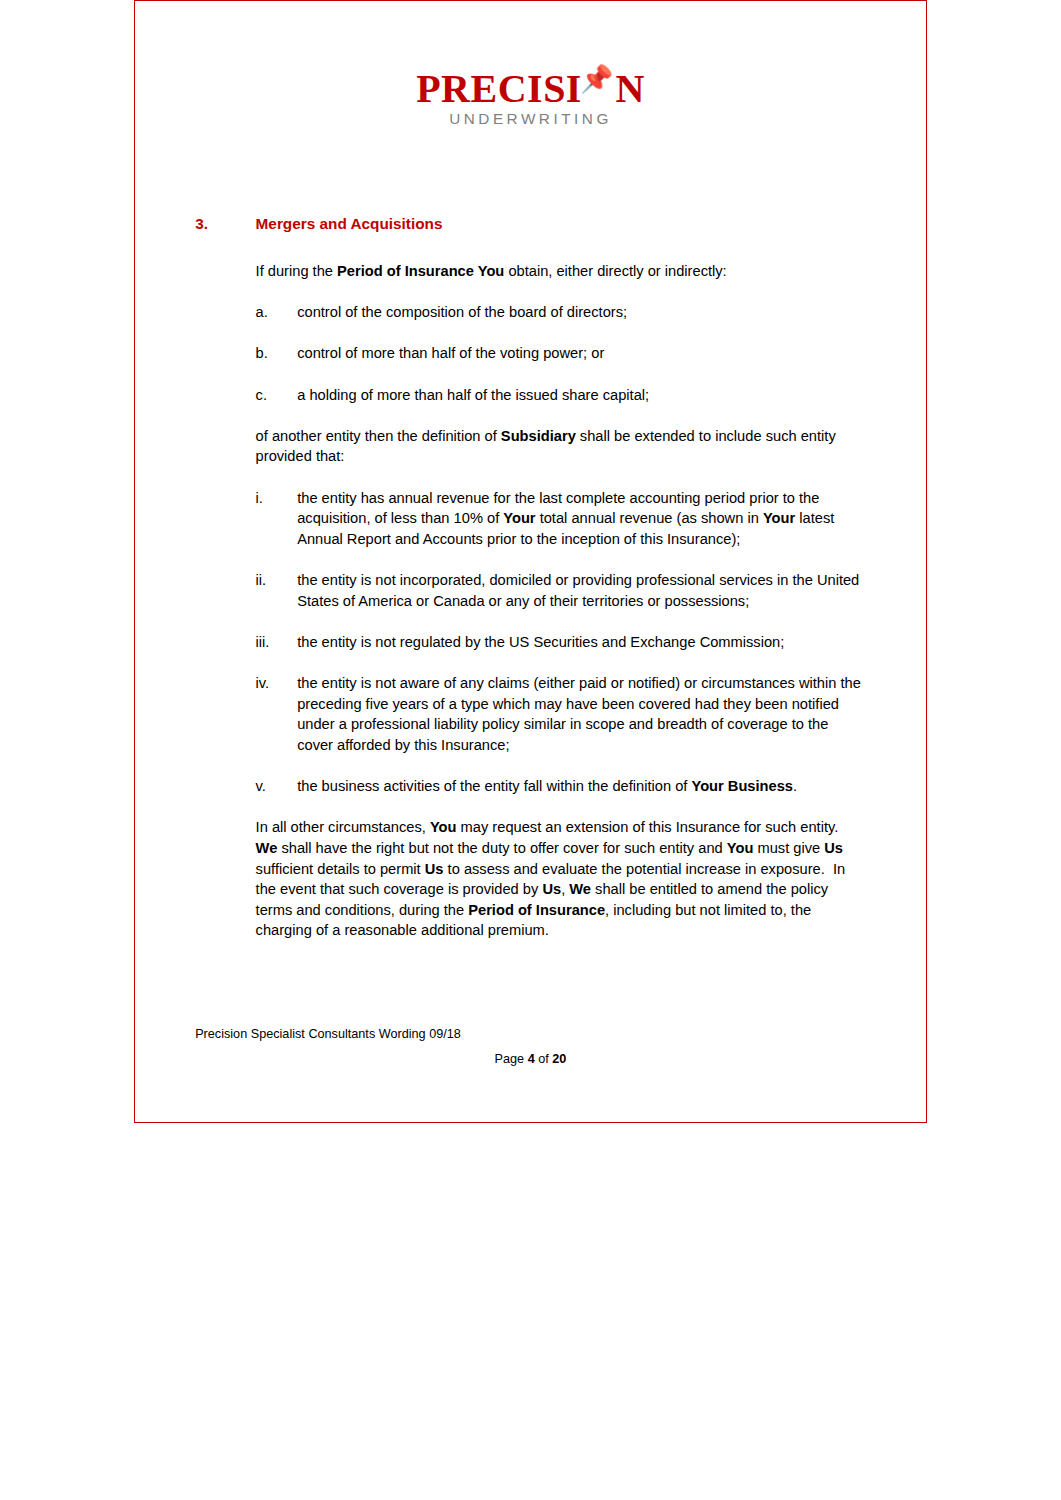PRECISI📌N
UNDERWRITING
3. Mergers and Acquisitions
If during the Period of Insurance You obtain, either directly or indirectly:
a. control of the composition of the board of directors;
b. control of more than half of the voting power; or
c. a holding of more than half of the issued share capital;
of another entity then the definition of Subsidiary shall be extended to include such entity provided that:
i. the entity has annual revenue for the last complete accounting period prior to the acquisition, of less than 10% of Your total annual revenue (as shown in Your latest Annual Report and Accounts prior to the inception of this Insurance);
ii. the entity is not incorporated, domiciled or providing professional services in the United States of America or Canada or any of their territories or possessions;
iii. the entity is not regulated by the US Securities and Exchange Commission;
iv. the entity is not aware of any claims (either paid or notified) or circumstances within the preceding five years of a type which may have been covered had they been notified under a professional liability policy similar in scope and breadth of coverage to the cover afforded by this Insurance;
v. the business activities of the entity fall within the definition of Your Business.
In all other circumstances, You may request an extension of this Insurance for such entity. We shall have the right but not the duty to offer cover for such entity and You must give Us sufficient details to permit Us to assess and evaluate the potential increase in exposure. In the event that such coverage is provided by Us, We shall be entitled to amend the policy terms and conditions, during the Period of Insurance, including but not limited to, the charging of a reasonable additional premium.
Precision Specialist Consultants Wording 09/18
Page 4 of 20